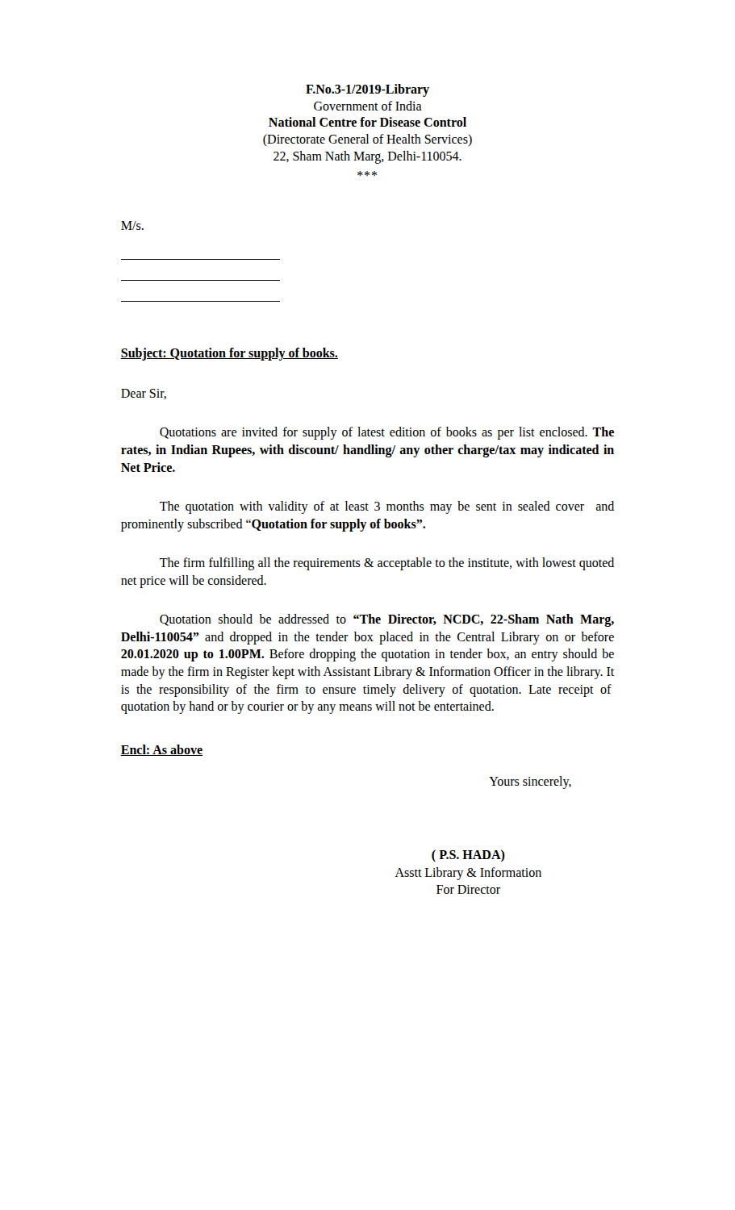F.No.3-1/2019-Library
Government of India
National Centre for Disease Control
(Directorate General of Health Services)
22, Sham Nath Marg, Delhi-110054.
***
M/s.
Subject: Quotation for supply of books.
Dear Sir,
Quotations are invited for supply of latest edition of books as per list enclosed. The rates, in Indian Rupees, with discount/ handling/ any other charge/tax may indicated in Net Price.
The quotation with validity of at least 3 months may be sent in sealed cover and prominently subscribed “Quotation for supply of books”.
The firm fulfilling all the requirements & acceptable to the institute, with lowest quoted net price will be considered.
Quotation should be addressed to “The Director, NCDC, 22-Sham Nath Marg, Delhi-110054” and dropped in the tender box placed in the Central Library on or before 20.01.2020 up to 1.00PM. Before dropping the quotation in tender box, an entry should be made by the firm in Register kept with Assistant Library & Information Officer in the library. It is the responsibility of the firm to ensure timely delivery of quotation. Late receipt of quotation by hand or by courier or by any means will not be entertained.
Encl: As above
Yours sincerely,
( P.S. HADA)
Asstt Library & Information
For Director